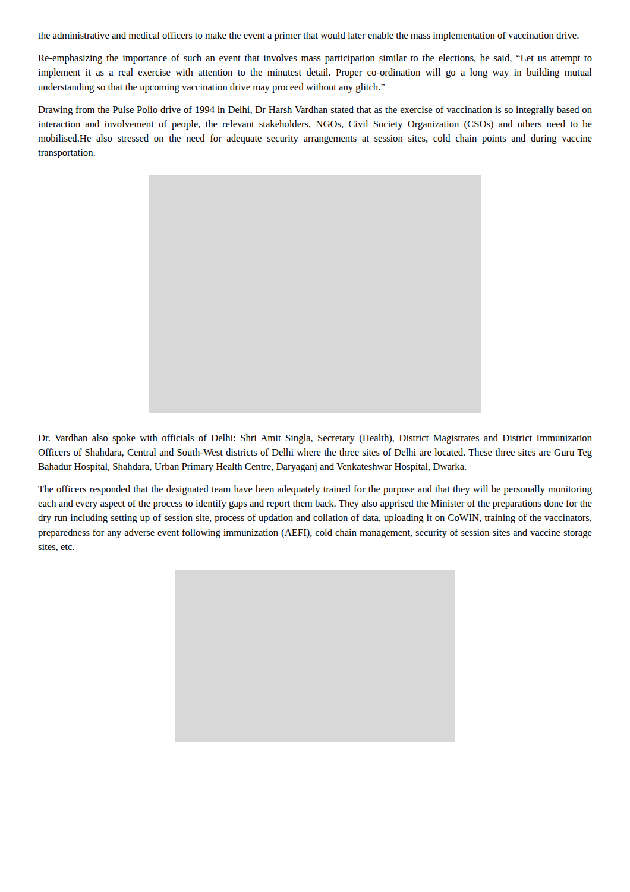the administrative and medical officers to make the event a primer that would later enable the mass implementation of vaccination drive.
Re-emphasizing the importance of such an event that involves mass participation similar to the elections, he said, “Let us attempt to implement it as a real exercise with attention to the minutest detail. Proper co-ordination will go a long way in building mutual understanding so that the upcoming vaccination drive may proceed without any glitch.”
Drawing from the Pulse Polio drive of 1994 in Delhi, Dr Harsh Vardhan stated that as the exercise of vaccination is so integrally based on interaction and involvement of people, the relevant stakeholders, NGOs, Civil Society Organization (CSOs) and others need to be mobilised.He also stressed on the need for adequate security arrangements at session sites, cold chain points and during vaccine transportation.
Dr. Vardhan also spoke with officials of Delhi: Shri Amit Singla, Secretary (Health), District Magistrates and District Immunization Officers of Shahdara, Central and South-West districts of Delhi where the three sites of Delhi are located. These three sites are Guru Teg Bahadur Hospital, Shahdara, Urban Primary Health Centre, Daryaganj and Venkateshwar Hospital, Dwarka.
The officers responded that the designated team have been adequately trained for the purpose and that they will be personally monitoring each and every aspect of the process to identify gaps and report them back. They also apprised the Minister of the preparations done for the dry run including setting up of session site, process of updation and collation of data, uploading it on CoWIN, training of the vaccinators, preparedness for any adverse event following immunization (AEFI), cold chain management, security of session sites and vaccine storage sites, etc.